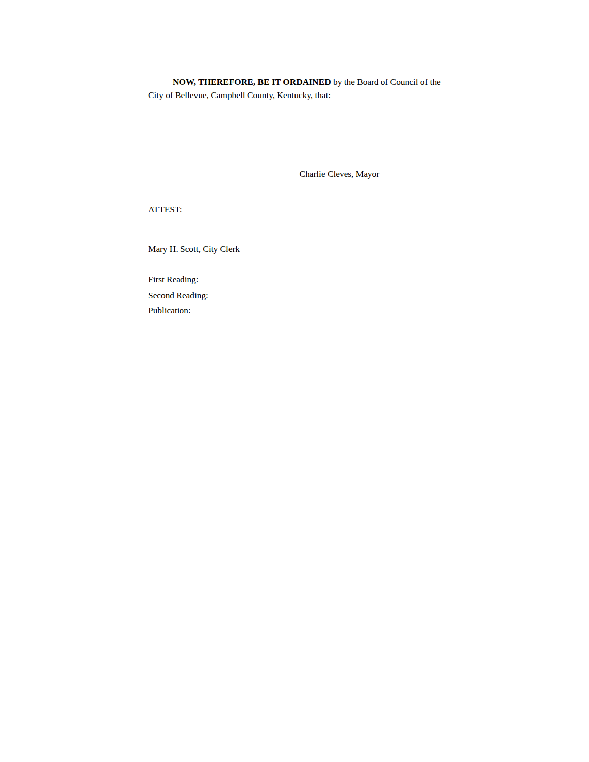NOW, THEREFORE, BE IT ORDAINED by the Board of Council of the City of Bellevue, Campbell County, Kentucky, that:
Charlie Cleves, Mayor
ATTEST:
Mary H. Scott, City Clerk
First Reading:
Second Reading:
Publication: